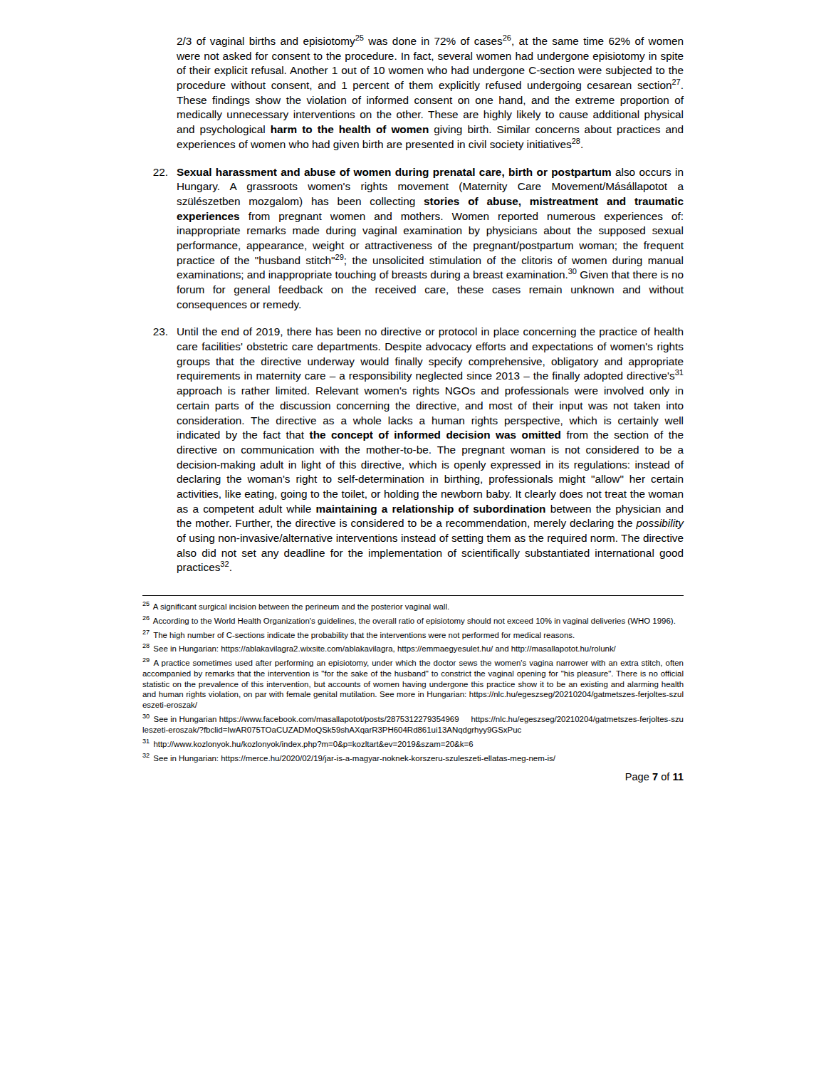2/3 of vaginal births and episiotomy25 was done in 72% of cases26, at the same time 62% of women were not asked for consent to the procedure. In fact, several women had undergone episiotomy in spite of their explicit refusal. Another 1 out of 10 women who had undergone C-section were subjected to the procedure without consent, and 1 percent of them explicitly refused undergoing cesarean section27. These findings show the violation of informed consent on one hand, and the extreme proportion of medically unnecessary interventions on the other. These are highly likely to cause additional physical and psychological harm to the health of women giving birth. Similar concerns about practices and experiences of women who had given birth are presented in civil society initiatives28.
22. Sexual harassment and abuse of women during prenatal care, birth or postpartum also occurs in Hungary. A grassroots women's rights movement (Maternity Care Movement/Másállapotot a szülészetben mozgalom) has been collecting stories of abuse, mistreatment and traumatic experiences from pregnant women and mothers. Women reported numerous experiences of: inappropriate remarks made during vaginal examination by physicians about the supposed sexual performance, appearance, weight or attractiveness of the pregnant/postpartum woman; the frequent practice of the "husband stitch"29; the unsolicited stimulation of the clitoris of women during manual examinations; and inappropriate touching of breasts during a breast examination.30 Given that there is no forum for general feedback on the received care, these cases remain unknown and without consequences or remedy.
23. Until the end of 2019, there has been no directive or protocol in place concerning the practice of health care facilities' obstetric care departments. Despite advocacy efforts and expectations of women's rights groups that the directive underway would finally specify comprehensive, obligatory and appropriate requirements in maternity care – a responsibility neglected since 2013 – the finally adopted directive's31 approach is rather limited. Relevant women's rights NGOs and professionals were involved only in certain parts of the discussion concerning the directive, and most of their input was not taken into consideration. The directive as a whole lacks a human rights perspective, which is certainly well indicated by the fact that the concept of informed decision was omitted from the section of the directive on communication with the mother-to-be. The pregnant woman is not considered to be a decision-making adult in light of this directive, which is openly expressed in its regulations: instead of declaring the woman's right to self-determination in birthing, professionals might "allow" her certain activities, like eating, going to the toilet, or holding the newborn baby. It clearly does not treat the woman as a competent adult while maintaining a relationship of subordination between the physician and the mother. Further, the directive is considered to be a recommendation, merely declaring the possibility of using non-invasive/alternative interventions instead of setting them as the required norm. The directive also did not set any deadline for the implementation of scientifically substantiated international good practices32.
25 A significant surgical incision between the perineum and the posterior vaginal wall.
26 According to the World Health Organization's guidelines, the overall ratio of episiotomy should not exceed 10% in vaginal deliveries (WHO 1996).
27 The high number of C-sections indicate the probability that the interventions were not performed for medical reasons.
28 See in Hungarian: https://ablakavilagra2.wixsite.com/ablakavilagra, https://emmaegyesulet.hu/ and http://masallapotot.hu/rolunk/
29 A practice sometimes used after performing an episiotomy, under which the doctor sews the women's vagina narrower with an extra stitch, often accompanied by remarks that the intervention is "for the sake of the husband" to constrict the vaginal opening for "his pleasure". There is no official statistic on the prevalence of this intervention, but accounts of women having undergone this practice show it to be an existing and alarming health and human rights violation, on par with female genital mutilation. See more in Hungarian: https://nlc.hu/egeszseg/20210204/gatmetszes-ferjoltes-szuleszeti-eroszak/
30 See in Hungarian https://www.facebook.com/masallapotot/posts/2875312279354969 https://nlc.hu/egeszseg/20210204/gatmetszes-ferjoltes-szuleszeti-eroszak/?fbclid=IwAR075TOaCUZADMoQSk59shAXqarR3PH604Rd861ui13ANqdgrhyy9GSxPuc
31 http://www.kozlonyok.hu/kozlonyok/index.php?m=0&p=kozltart&ev=2019&szam=20&k=6
32 See in Hungarian: https://merce.hu/2020/02/19/jar-is-a-magyar-noknek-korszeru-szuleszeti-ellatas-meg-nem-is/
Page 7 of 11